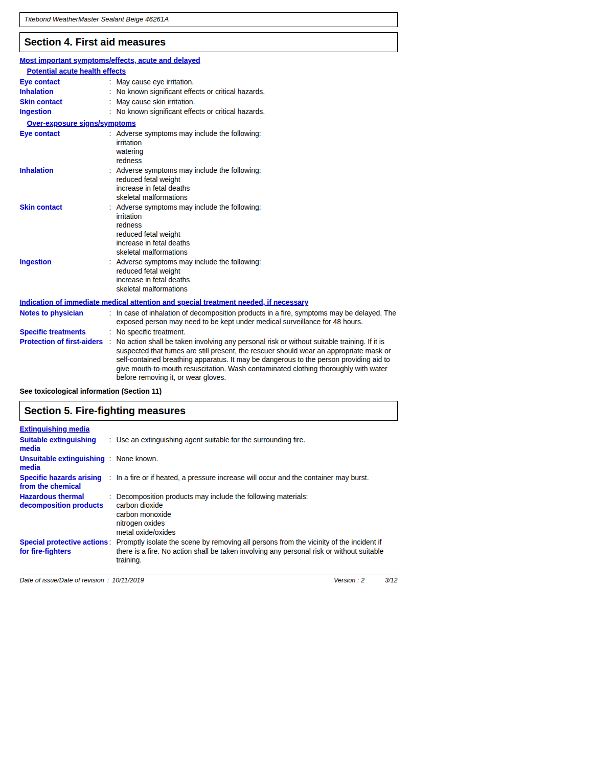Titebond WeatherMaster Sealant Beige 46261A
Section 4. First aid measures
Most important symptoms/effects, acute and delayed
Potential acute health effects
| Eye contact | : | May cause eye irritation. |
| Inhalation | : | No known significant effects or critical hazards. |
| Skin contact | : | May cause skin irritation. |
| Ingestion | : | No known significant effects or critical hazards. |
Over-exposure signs/symptoms
| Eye contact | : | Adverse symptoms may include the following: irritation watering redness |
| Inhalation | : | Adverse symptoms may include the following: reduced fetal weight increase in fetal deaths skeletal malformations |
| Skin contact | : | Adverse symptoms may include the following: irritation redness reduced fetal weight increase in fetal deaths skeletal malformations |
| Ingestion | : | Adverse symptoms may include the following: reduced fetal weight increase in fetal deaths skeletal malformations |
Indication of immediate medical attention and special treatment needed, if necessary
| Notes to physician | : | In case of inhalation of decomposition products in a fire, symptoms may be delayed. The exposed person may need to be kept under medical surveillance for 48 hours. |
| Specific treatments | : | No specific treatment. |
| Protection of first-aiders | : | No action shall be taken involving any personal risk or without suitable training. If it is suspected that fumes are still present, the rescuer should wear an appropriate mask or self-contained breathing apparatus. It may be dangerous to the person providing aid to give mouth-to-mouth resuscitation. Wash contaminated clothing thoroughly with water before removing it, or wear gloves. |
See toxicological information (Section 11)
Section 5. Fire-fighting measures
Extinguishing media
| Suitable extinguishing media | : | Use an extinguishing agent suitable for the surrounding fire. |
| Unsuitable extinguishing media | : | None known. |
| Specific hazards arising from the chemical | : | In a fire or if heated, a pressure increase will occur and the container may burst. |
| Hazardous thermal decomposition products | : | Decomposition products may include the following materials: carbon dioxide carbon monoxide nitrogen oxides metal oxide/oxides |
| Special protective actions for fire-fighters | : | Promptly isolate the scene by removing all persons from the vicinity of the incident if there is a fire. No action shall be taken involving any personal risk or without suitable training. |
Date of issue/Date of revision: 10/11/2019
Version : 2
3/12